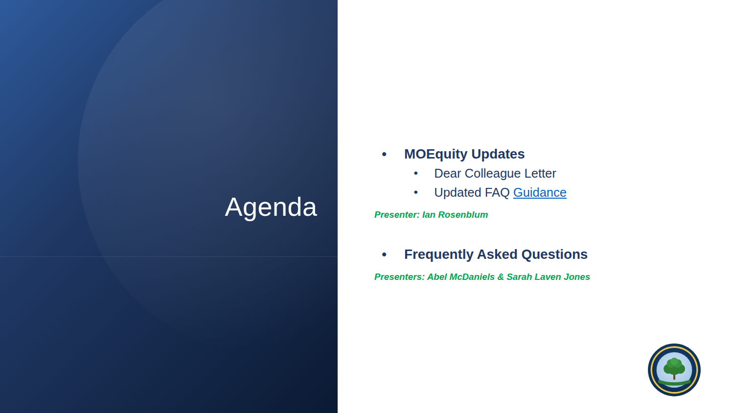Agenda
MOEquity Updates
Dear Colleague Letter
Updated FAQ Guidance
Presenter: Ian Rosenblum
Frequently Asked Questions
Presenters: Abel McDaniels & Sarah Laven Jones